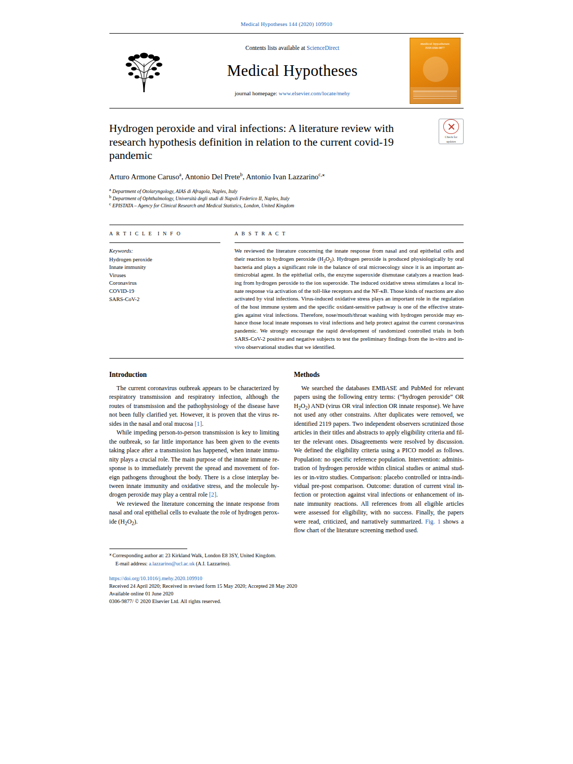Medical Hypotheses 144 (2020) 109910
Contents lists available at ScienceDirect
Medical Hypotheses
journal homepage: www.elsevier.com/locate/mehy
medical hypotheses
ISSN 0306-9877
Check for
updates
Hydrogen peroxide and viral infections: A literature review with research hypothesis definition in relation to the current covid-19 pandemic
Arturo Armone Carusoa, Antonio Del Preteb, Antonio Ivan Lazzarinoc,⁎
a Department of Otolaryngology, AIAS di Afragola, Naples, Italy
b Department of Ophthalmology, Università degli studi di Napoli Federico II, Naples, Italy
c EPISTATA – Agency for Clinical Research and Medical Statistics, London, United Kingdom
A R T I C L E I N F O
Keywords:
Hydrogen peroxide
Innate immunity
Viruses
Coronavirus
COVID-19
SARS-CoV-2
A B S T R A C T
We reviewed the literature concerning the innate response from nasal and oral epithelial cells and their reaction to hydrogen peroxide (H2 O2). Hydrogen peroxide is produced physiologically by oral bacteria and plays a significant role in the balance of oral microecology since it is an important antimicrobial agent. In the epithelial cells, the enzyme superoxide dismutase catalyzes a reaction leading from hydrogen peroxide to the ion superoxide. The induced oxidative stress stimulates a local innate response via activation of the toll-like receptors and the NF-κB. Those kinds of reactions are also activated by viral infections. Virus-induced oxidative stress plays an important role in the regulation of the host immune system and the specific oxidant-sensitive pathway is one of the effective strategies against viral infections. Therefore, nose/mouth/throat washing with hydrogen peroxide may enhance those local innate responses to viral infections and help protect against the current coronavirus pandemic. We strongly encourage the rapid development of randomized controlled trials in both SARS-CoV-2 positive and negative subjects to test the preliminary findings from the in-vitro and in-vivo observational studies that we identified.
Introduction
The current coronavirus outbreak appears to be characterized by respiratory transmission and respiratory infection, although the routes of transmission and the pathophysiology of the disease have not been fully clarified yet. However, it is proven that the virus resides in the nasal and oral mucosa [1].
While impeding person-to-person transmission is key to limiting the outbreak, so far little importance has been given to the events taking place after a transmission has happened, when innate immunity plays a crucial role. The main purpose of the innate immune response is to immediately prevent the spread and movement of foreign pathogens throughout the body. There is a close interplay between innate immunity and oxidative stress, and the molecule hydrogen peroxide may play a central role [2].
We reviewed the literature concerning the innate response from nasal and oral epithelial cells to evaluate the role of hydrogen peroxide (H2 O2).
Methods
We searched the databases EMBASE and PubMed for relevant papers using the following entry terms: (“hydrogen peroxide” OR H2 O2) AND (virus OR viral infection OR innate response). We have not used any other constrains. After duplicates were removed, we identified 2119 papers. Two independent observers scrutinized those articles in their titles and abstracts to apply eligibility criteria and filter the relevant ones. Disagreements were resolved by discussion. We defined the eligibility criteria using a PICO model as follows. Population: no specific reference population. Intervention: administration of hydrogen peroxide within clinical studies or animal studies or in-vitro studies. Comparison: placebo controlled or intra-individual pre-post comparison. Outcome: duration of current viral infection or protection against viral infections or enhancement of innate immunity reactions. All references from all eligible articles were assessed for eligibility, with no success. Finally, the papers were read, criticized, and narratively summarized. Fig. 1 shows a flow chart of the literature screening method used.
⁎ Corresponding author at: 23 Kirkland Walk, London E8 3SY, United Kingdom.
E-mail address: a.lazzarino@ucl.ac.uk (A.I. Lazzarino).
https://doi.org/10.1016/j.mehy.2020.109910
Received 24 April 2020; Received in revised form 15 May 2020; Accepted 28 May 2020
Available online 01 June 2020
0306-9877/ © 2020 Elsevier Ltd. All rights reserved.